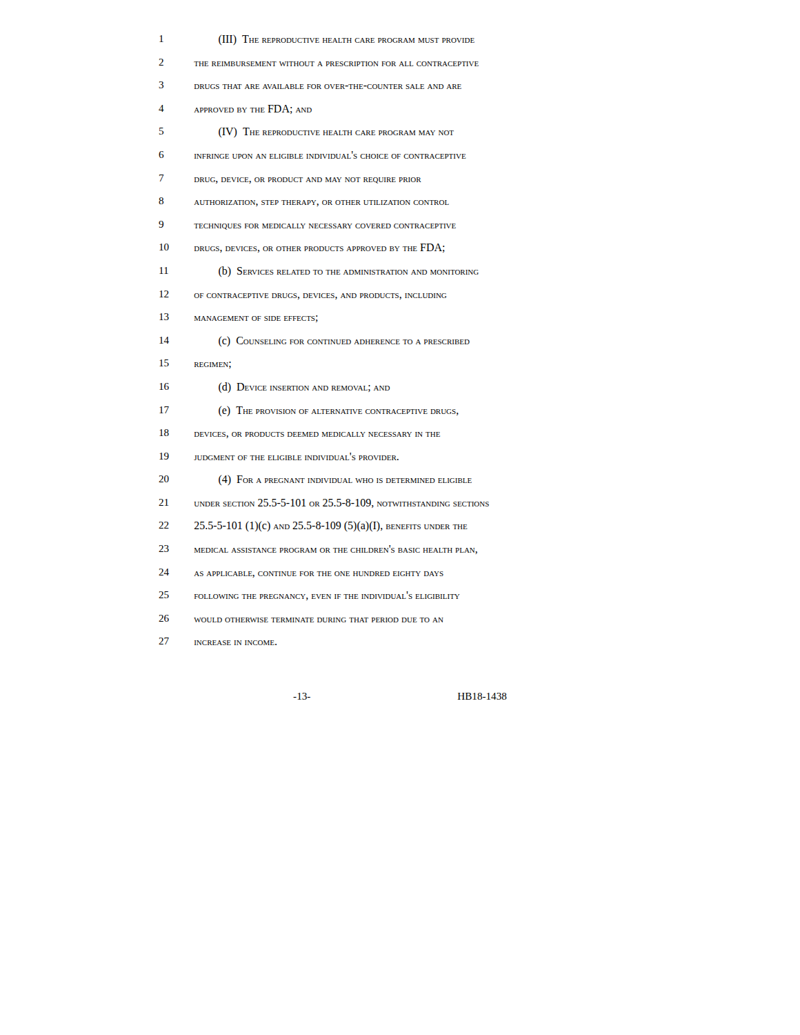(III) The reproductive health care program must provide
the reimbursement without a prescription for all contraceptive
drugs that are available for over-the-counter sale and are
approved by the FDA; and
(IV) The reproductive health care program may not
infringe upon an eligible individual's choice of contraceptive
drug, device, or product and may not require prior
authorization, step therapy, or other utilization control
techniques for medically necessary covered contraceptive
drugs, devices, or other products approved by the FDA;
(b) Services related to the administration and monitoring
of contraceptive drugs, devices, and products, including
management of side effects;
(c) Counseling for continued adherence to a prescribed
regimen;
(d) Device insertion and removal; and
(e) The provision of alternative contraceptive drugs,
devices, or products deemed medically necessary in the
judgment of the eligible individual's provider.
(4) For a pregnant individual who is determined eligible
under section 25.5-5-101 or 25.5-8-109, notwithstanding sections
25.5-5-101 (1)(c) and 25.5-8-109 (5)(a)(I), benefits under the
medical assistance program or the children's basic health plan,
as applicable, continue for the one hundred eighty days
following the pregnancy, even if the individual's eligibility
would otherwise terminate during that period due to an
increase in income.
-13- HB18-1438